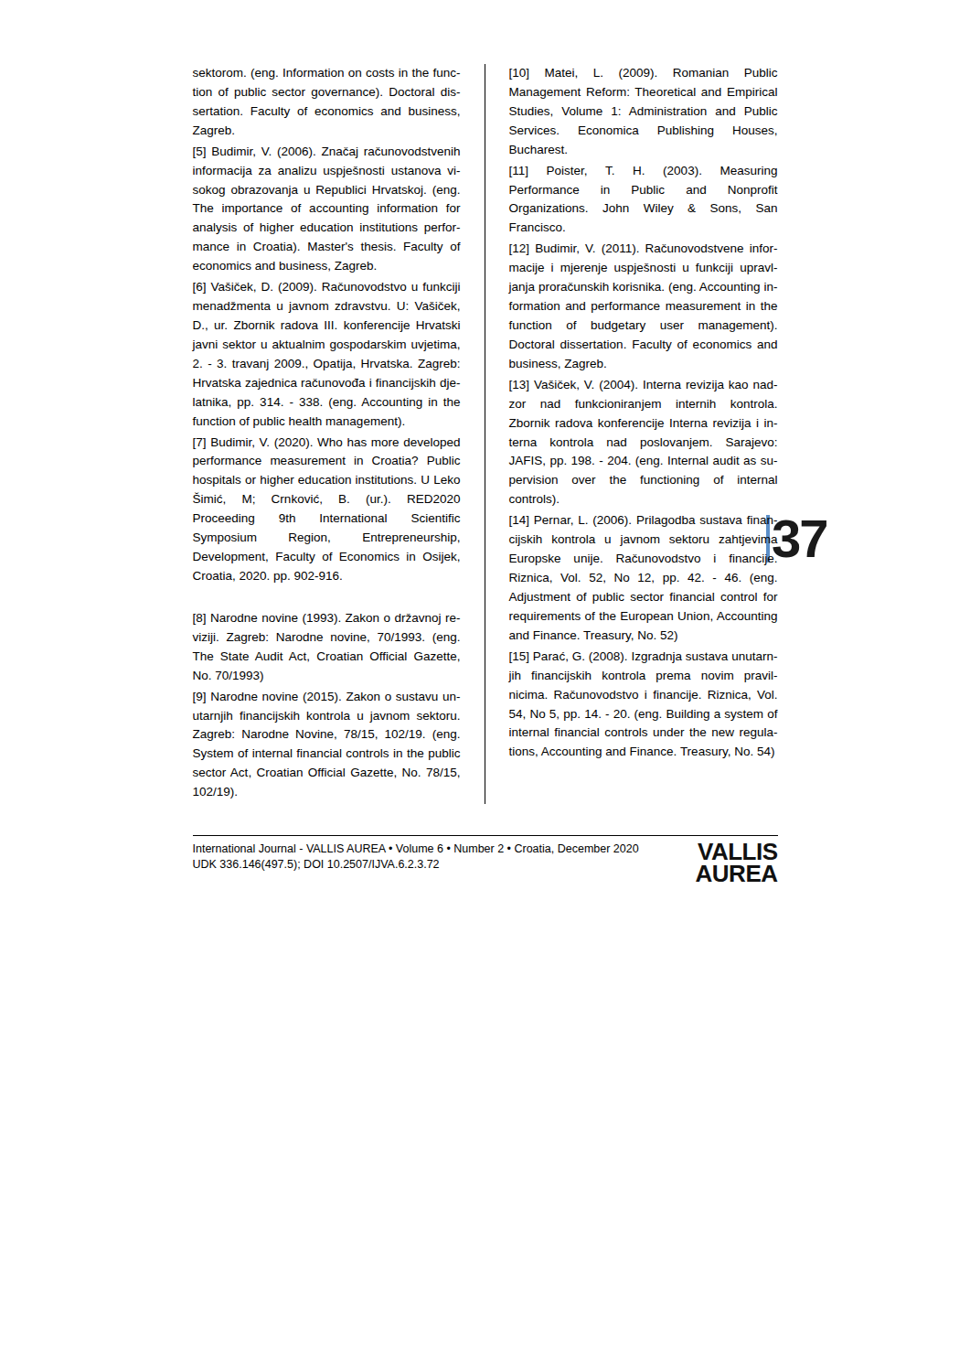37
sektorom. (eng. Information on costs in the function of public sector governance). Doctoral dissertation. Faculty of economics and business, Zagreb.
[5] Budimir, V. (2006). Značaj računovodstvenih informacija za analizu uspješnosti ustanova visokog obrazovanja u Republici Hrvatskoj. (eng. The importance of accounting information for analysis of higher education institutions performance in Croatia). Master's thesis. Faculty of economics and business, Zagreb.
[6] Vašiček, D. (2009). Računovodstvo u funkciji menadžmenta u javnom zdravstvu. U: Vašiček, D., ur. Zbornik radova III. konferencije Hrvatski javni sektor u aktualnim gospodarskim uvjetima, 2. - 3. travanj 2009., Opatija, Hrvatska. Zagreb: Hrvatska zajednica računovođa i financijskih djelatnika, pp. 314. - 338. (eng. Accounting in the function of public health management).
[7] Budimir, V. (2020). Who has more developed performance measurement in Croatia? Public hospitals or higher education institutions. U Leko Šimić, M; Crnković, B. (ur.). RED2020 Proceeding 9th International Scientific Symposium Region, Entrepreneurship, Development, Faculty of Economics in Osijek, Croatia, 2020. pp. 902-916.
[8] Narodne novine (1993). Zakon o državnoj reviziji. Zagreb: Narodne novine, 70/1993. (eng. The State Audit Act, Croatian Official Gazette, No. 70/1993)
[9] Narodne novine (2015). Zakon o sustavu unutarnjih financijskih kontrola u javnom sektoru. Zagreb: Narodne Novine, 78/15, 102/19. (eng. System of internal financial controls in the public sector Act, Croatian Official Gazette, No. 78/15, 102/19).
[10] Matei, L. (2009). Romanian Public Management Reform: Theoretical and Empirical Studies, Volume 1: Administration and Public Services. Economica Publishing Houses, Bucharest.
[11] Poister, T. H. (2003). Measuring Performance in Public and Nonprofit Organizations. John Wiley & Sons, San Francisco.
[12] Budimir, V. (2011). Računovodstvene informacije i mjerenje uspješnosti u funkciji upravljanja proračunskih korisnika. (eng. Accounting information and performance measurement in the function of budgetary user management). Doctoral dissertation. Faculty of economics and business, Zagreb.
[13] Vašiček, V. (2004). Interna revizija kao nadzor nad funkcioniranjem internih kontrola. Zbornik radova konferencije Interna revizija i interna kontrola nad poslovanjem. Sarajevo: JAFIS, pp. 198. - 204. (eng. Internal audit as supervision over the functioning of internal controls).
[14] Pernar, L. (2006). Prilagodba sustava financijskih kontrola u javnom sektoru zahtjevima Europske unije. Računovodstvo i financije. Riznica, Vol. 52, No 12, pp. 42. - 46. (eng. Adjustment of public sector financial control for requirements of the European Union, Accounting and Finance. Treasury, No. 52)
[15] Parać, G. (2008). Izgradnja sustava unutarnjih financijskih kontrola prema novim pravilnicima. Računovodstvo i financije. Riznica, Vol. 54, No 5, pp. 14. - 20. (eng. Building a system of internal financial controls under the new regulations, Accounting and Finance. Treasury, No. 54)
International Journal - VALLIS AUREA • Volume 6 • Number 2 • Croatia, December 2020
UDK 336.146(497.5); DOI 10.2507/IJVA.6.2.3.72
VALLIS AUREA